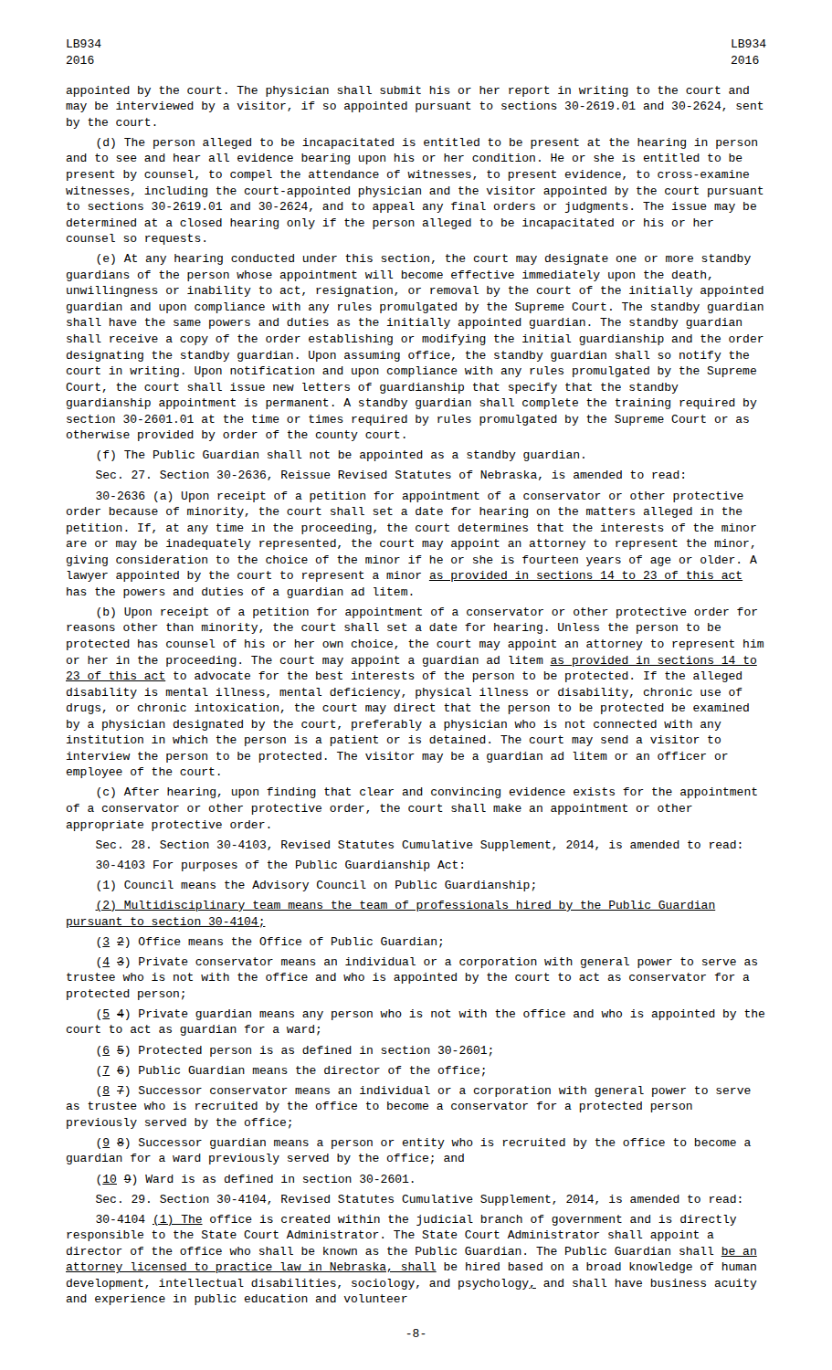LB934
2016
LB934
2016
appointed by the court. The physician shall submit his or her report in writing to the court and may be interviewed by a visitor, if so appointed pursuant to sections 30-2619.01 and 30-2624, sent by the court.
(d) The person alleged to be incapacitated is entitled to be present at the hearing in person and to see and hear all evidence bearing upon his or her condition. He or she is entitled to be present by counsel, to compel the attendance of witnesses, to present evidence, to cross-examine witnesses, including the court-appointed physician and the visitor appointed by the court pursuant to sections 30-2619.01 and 30-2624, and to appeal any final orders or judgments. The issue may be determined at a closed hearing only if the person alleged to be incapacitated or his or her counsel so requests.
(e) At any hearing conducted under this section, the court may designate one or more standby guardians of the person whose appointment will become effective immediately upon the death, unwillingness or inability to act, resignation, or removal by the court of the initially appointed guardian and upon compliance with any rules promulgated by the Supreme Court. The standby guardian shall have the same powers and duties as the initially appointed guardian. The standby guardian shall receive a copy of the order establishing or modifying the initial guardianship and the order designating the standby guardian. Upon assuming office, the standby guardian shall so notify the court in writing. Upon notification and upon compliance with any rules promulgated by the Supreme Court, the court shall issue new letters of guardianship that specify that the standby guardianship appointment is permanent. A standby guardian shall complete the training required by section 30-2601.01 at the time or times required by rules promulgated by the Supreme Court or as otherwise provided by order of the county court.
(f) The Public Guardian shall not be appointed as a standby guardian.
Sec. 27. Section 30-2636, Reissue Revised Statutes of Nebraska, is amended to read:
30-2636 (a) Upon receipt of a petition for appointment of a conservator or other protective order because of minority, the court shall set a date for hearing on the matters alleged in the petition. If, at any time in the proceeding, the court determines that the interests of the minor are or may be inadequately represented, the court may appoint an attorney to represent the minor, giving consideration to the choice of the minor if he or she is fourteen years of age or older. A lawyer appointed by the court to represent a minor as provided in sections 14 to 23 of this act has the powers and duties of a guardian ad litem.
(b) Upon receipt of a petition for appointment of a conservator or other protective order for reasons other than minority, the court shall set a date for hearing. Unless the person to be protected has counsel of his or her own choice, the court may appoint an attorney to represent him or her in the proceeding. The court may appoint a guardian ad litem as provided in sections 14 to 23 of this act to advocate for the best interests of the person to be protected. If the alleged disability is mental illness, mental deficiency, physical illness or disability, chronic use of drugs, or chronic intoxication, the court may direct that the person to be protected be examined by a physician designated by the court, preferably a physician who is not connected with any institution in which the person is a patient or is detained. The court may send a visitor to interview the person to be protected. The visitor may be a guardian ad litem or an officer or employee of the court.
(c) After hearing, upon finding that clear and convincing evidence exists for the appointment of a conservator or other protective order, the court shall make an appointment or other appropriate protective order.
Sec. 28. Section 30-4103, Revised Statutes Cumulative Supplement, 2014, is amended to read:
30-4103 For purposes of the Public Guardianship Act:
(1) Council means the Advisory Council on Public Guardianship;
(2) Multidisciplinary team means the team of professionals hired by the Public Guardian pursuant to section 30-4104;
(3 2) Office means the Office of Public Guardian;
(4 3) Private conservator means an individual or a corporation with general power to serve as trustee who is not with the office and who is appointed by the court to act as conservator for a protected person;
(5 4) Private guardian means any person who is not with the office and who is appointed by the court to act as guardian for a ward;
(6 5) Protected person is as defined in section 30-2601;
(7 6) Public Guardian means the director of the office;
(8 7) Successor conservator means an individual or a corporation with general power to serve as trustee who is recruited by the office to become a conservator for a protected person previously served by the office;
(9 8) Successor guardian means a person or entity who is recruited by the office to become a guardian for a ward previously served by the office; and
(10 9) Ward is as defined in section 30-2601.
Sec. 29. Section 30-4104, Revised Statutes Cumulative Supplement, 2014, is amended to read:
30-4104 (1) The office is created within the judicial branch of government and is directly responsible to the State Court Administrator. The State Court Administrator shall appoint a director of the office who shall be known as the Public Guardian. The Public Guardian shall be an attorney licensed to practice law in Nebraska, shall be hired based on a broad knowledge of human development, intellectual disabilities, sociology, and psychology, and shall have business acuity and experience in public education and volunteer
-8-